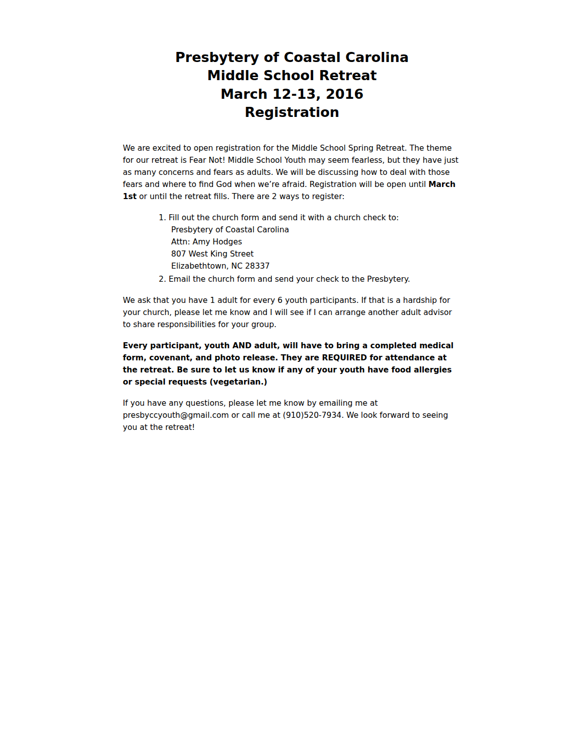Presbytery of Coastal Carolina Middle School Retreat March 12-13, 2016 Registration
We are excited to open registration for the Middle School Spring Retreat. The theme for our retreat is Fear Not! Middle School Youth may seem fearless, but they have just as many concerns and fears as adults. We will be discussing how to deal with those fears and where to find God when we’re afraid. Registration will be open until March 1st or until the retreat fills. There are 2 ways to register:
Fill out the church form and send it with a church check to: Presbytery of Coastal Carolina Attn: Amy Hodges 807 West King Street Elizabethtown, NC 28337
Email the church form and send your check to the Presbytery.
We ask that you have 1 adult for every 6 youth participants. If that is a hardship for your church, please let me know and I will see if I can arrange another adult advisor to share responsibilities for your group.
Every participant, youth AND adult, will have to bring a completed medical form, covenant, and photo release. They are REQUIRED for attendance at the retreat. Be sure to let us know if any of your youth have food allergies or special requests (vegetarian.)
If you have any questions, please let me know by emailing me at presbyccyouth@gmail.com or call me at (910)520-7934. We look forward to seeing you at the retreat!